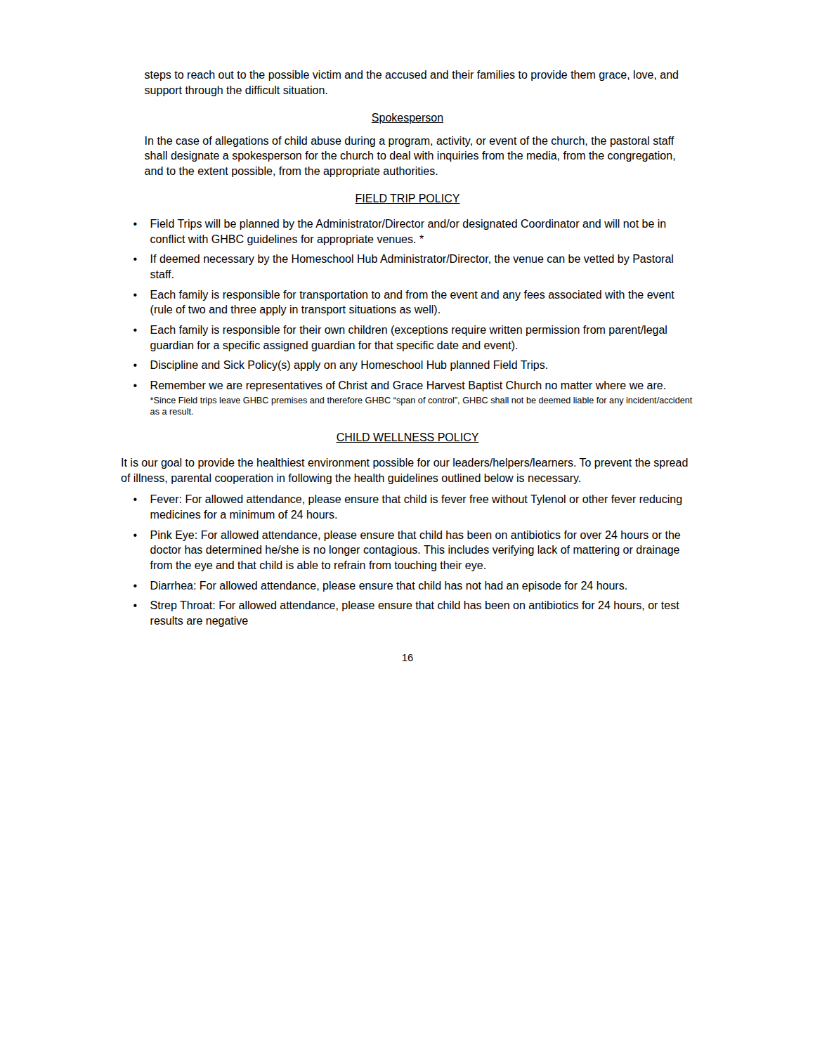steps to reach out to the possible victim and the accused and their families to provide them grace, love, and support through the difficult situation.
Spokesperson
In the case of allegations of child abuse during a program, activity, or event of the church, the pastoral staff shall designate a spokesperson for the church to deal with inquiries from the media, from the congregation, and to the extent possible, from the appropriate authorities.
FIELD TRIP POLICY
Field Trips will be planned by the Administrator/Director and/or designated Coordinator and will not be in conflict with GHBC guidelines for appropriate venues. *
If deemed necessary by the Homeschool Hub Administrator/Director, the venue can be vetted by Pastoral staff.
Each family is responsible for transportation to and from the event and any fees associated with the event (rule of two and three apply in transport situations as well).
Each family is responsible for their own children (exceptions require written permission from parent/legal guardian for a specific assigned guardian for that specific date and event).
Discipline and Sick Policy(s) apply on any Homeschool Hub planned Field Trips.
Remember we are representatives of Christ and Grace Harvest Baptist Church no matter where we are.
*Since Field trips leave GHBC premises and therefore GHBC “span of control”, GHBC shall not be deemed liable for any incident/accident as a result.
CHILD WELLNESS POLICY
It is our goal to provide the healthiest environment possible for our leaders/helpers/learners. To prevent the spread of illness, parental cooperation in following the health guidelines outlined below is necessary.
Fever: For allowed attendance, please ensure that child is fever free without Tylenol or other fever reducing medicines for a minimum of 24 hours.
Pink Eye: For allowed attendance, please ensure that child has been on antibiotics for over 24 hours or the doctor has determined he/she is no longer contagious. This includes verifying lack of mattering or drainage from the eye and that child is able to refrain from touching their eye.
Diarrhea: For allowed attendance, please ensure that child has not had an episode for 24 hours.
Strep Throat: For allowed attendance, please ensure that child has been on antibiotics for 24 hours, or test results are negative
16